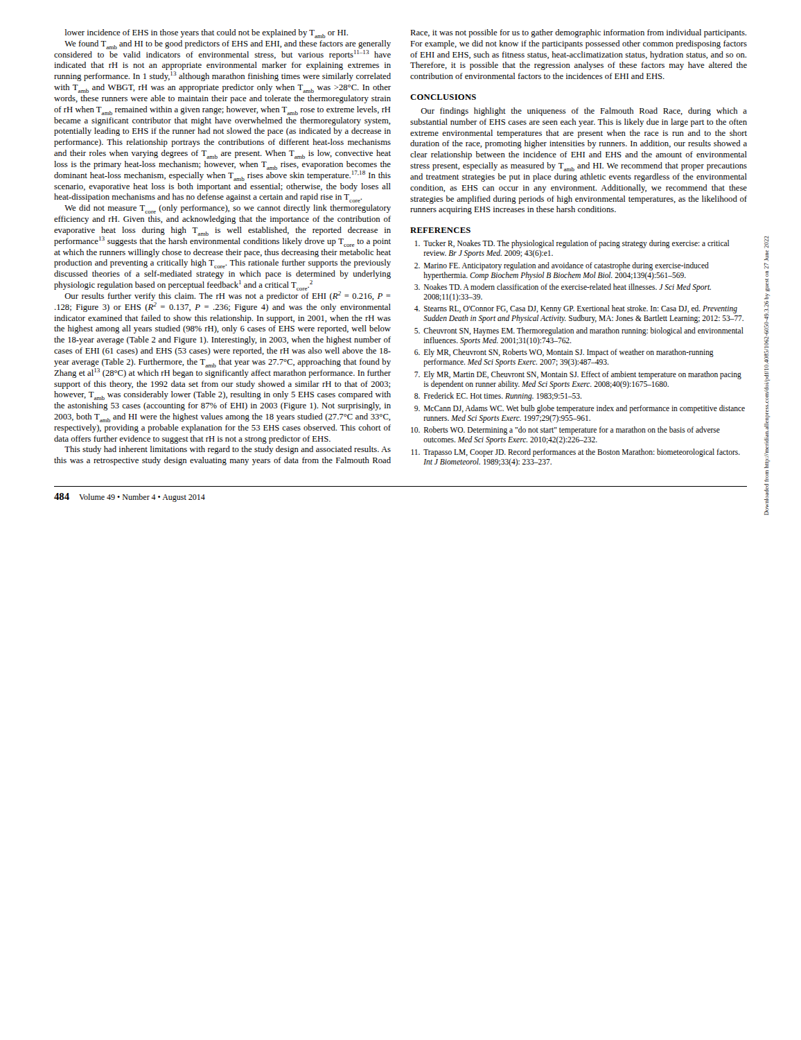Downloaded from http://meridian.allenpress.com/doi/pdf/10.4085/1062-6050-49.3.26 by guest on 27 June 2022
lower incidence of EHS in those years that could not be explained by Tamb or HI.
We found Tamb and HI to be good predictors of EHS and EHI, and these factors are generally considered to be valid indicators of environmental stress, but various reports11–13 have indicated that rH is not an appropriate environmental marker for explaining extremes in running performance. In 1 study,13 although marathon finishing times were similarly correlated with Tamb and WBGT, rH was an appropriate predictor only when Tamb was >28°C. In other words, these runners were able to maintain their pace and tolerate the thermoregulatory strain of rH when Tamb remained within a given range; however, when Tamb rose to extreme levels, rH became a significant contributor that might have overwhelmed the thermoregulatory system, potentially leading to EHS if the runner had not slowed the pace (as indicated by a decrease in performance). This relationship portrays the contributions of different heat-loss mechanisms and their roles when varying degrees of Tamb are present. When Tamb is low, convective heat loss is the primary heat-loss mechanism; however, when Tamb rises, evaporation becomes the dominant heat-loss mechanism, especially when Tamb rises above skin temperature.17,18 In this scenario, evaporative heat loss is both important and essential; otherwise, the body loses all heat-dissipation mechanisms and has no defense against a certain and rapid rise in Tcore.
We did not measure Tcore (only performance), so we cannot directly link thermoregulatory efficiency and rH. Given this, and acknowledging that the importance of the contribution of evaporative heat loss during high Tamb is well established, the reported decrease in performance13 suggests that the harsh environmental conditions likely drove up Tcore to a point at which the runners willingly chose to decrease their pace, thus decreasing their metabolic heat production and preventing a critically high Tcore. This rationale further supports the previously discussed theories of a self-mediated strategy in which pace is determined by underlying physiologic regulation based on perceptual feedback1 and a critical Tcore.2
Our results further verify this claim. The rH was not a predictor of EHI (R2 = 0.216, P = .128; Figure 3) or EHS (R2 = 0.137, P = .236; Figure 4) and was the only environmental indicator examined that failed to show this relationship. In support, in 2001, when the rH was the highest among all years studied (98% rH), only 6 cases of EHS were reported, well below the 18-year average (Table 2 and Figure 1). Interestingly, in 2003, when the highest number of cases of EHI (61 cases) and EHS (53 cases) were reported, the rH was also well above the 18-year average (Table 2). Furthermore, the Tamb that year was 27.7°C, approaching that found by Zhang et al13 (28°C) at which rH began to significantly affect marathon performance. In further support of this theory, the 1992 data set from our study showed a similar rH to that of 2003; however, Tamb was considerably lower (Table 2), resulting in only 5 EHS cases compared with the astonishing 53 cases (accounting for 87% of EHI) in 2003 (Figure 1). Not surprisingly, in 2003, both Tamb and HI were the highest values among the 18 years studied (27.7°C and 33°C, respectively), providing a probable explanation for the 53 EHS cases observed. This cohort of data offers further evidence to suggest that rH is not a strong predictor of EHS.
This study had inherent limitations with regard to the study design and associated results. As this was a retrospective study design evaluating many years of data from the Falmouth Road Race, it was not possible for us to gather demographic information from individual participants. For example, we did not know if the participants possessed other common predisposing factors of EHI and EHS, such as fitness status, heat-acclimatization status, hydration status, and so on. Therefore, it is possible that the regression analyses of these factors may have altered the contribution of environmental factors to the incidences of EHI and EHS.
Conclusions
Our findings highlight the uniqueness of the Falmouth Road Race, during which a substantial number of EHS cases are seen each year. This is likely due in large part to the often extreme environmental temperatures that are present when the race is run and to the short duration of the race, promoting higher intensities by runners. In addition, our results showed a clear relationship between the incidence of EHI and EHS and the amount of environmental stress present, especially as measured by Tamb and HI. We recommend that proper precautions and treatment strategies be put in place during athletic events regardless of the environmental condition, as EHS can occur in any environment. Additionally, we recommend that these strategies be amplified during periods of high environmental temperatures, as the likelihood of runners acquiring EHS increases in these harsh conditions.
References
Tucker R, Noakes TD. The physiological regulation of pacing strategy during exercise: a critical review. Br J Sports Med. 2009; 43(6):e1.
Marino FE. Anticipatory regulation and avoidance of catastrophe during exercise-induced hyperthermia. Comp Biochem Physiol B Biochem Mol Biol. 2004;139(4):561–569.
Noakes TD. A modern classification of the exercise-related heat illnesses. J Sci Med Sport. 2008;11(1):33–39.
Stearns RL, O'Connor FG, Casa DJ, Kenny GP. Exertional heat stroke. In: Casa DJ, ed. Preventing Sudden Death in Sport and Physical Activity. Sudbury, MA: Jones & Bartlett Learning; 2012: 53–77.
Cheuvront SN, Haymes EM. Thermoregulation and marathon running: biological and environmental influences. Sports Med. 2001;31(10):743–762.
Ely MR, Cheuvront SN, Roberts WO, Montain SJ. Impact of weather on marathon-running performance. Med Sci Sports Exerc. 2007; 39(3):487–493.
Ely MR, Martin DE, Cheuvront SN, Montain SJ. Effect of ambient temperature on marathon pacing is dependent on runner ability. Med Sci Sports Exerc. 2008;40(9):1675–1680.
Frederick EC. Hot times. Running. 1983;9:51–53.
McCann DJ, Adams WC. Wet bulb globe temperature index and performance in competitive distance runners. Med Sci Sports Exerc. 1997;29(7):955–961.
Roberts WO. Determining a "do not start" temperature for a marathon on the basis of adverse outcomes. Med Sci Sports Exerc. 2010;42(2):226–232.
Trapasso LM, Cooper JD. Record performances at the Boston Marathon: biometeorological factors. Int J Biometeorol. 1989;33(4): 233–237.
484 Volume 49 • Number 4 • August 2014